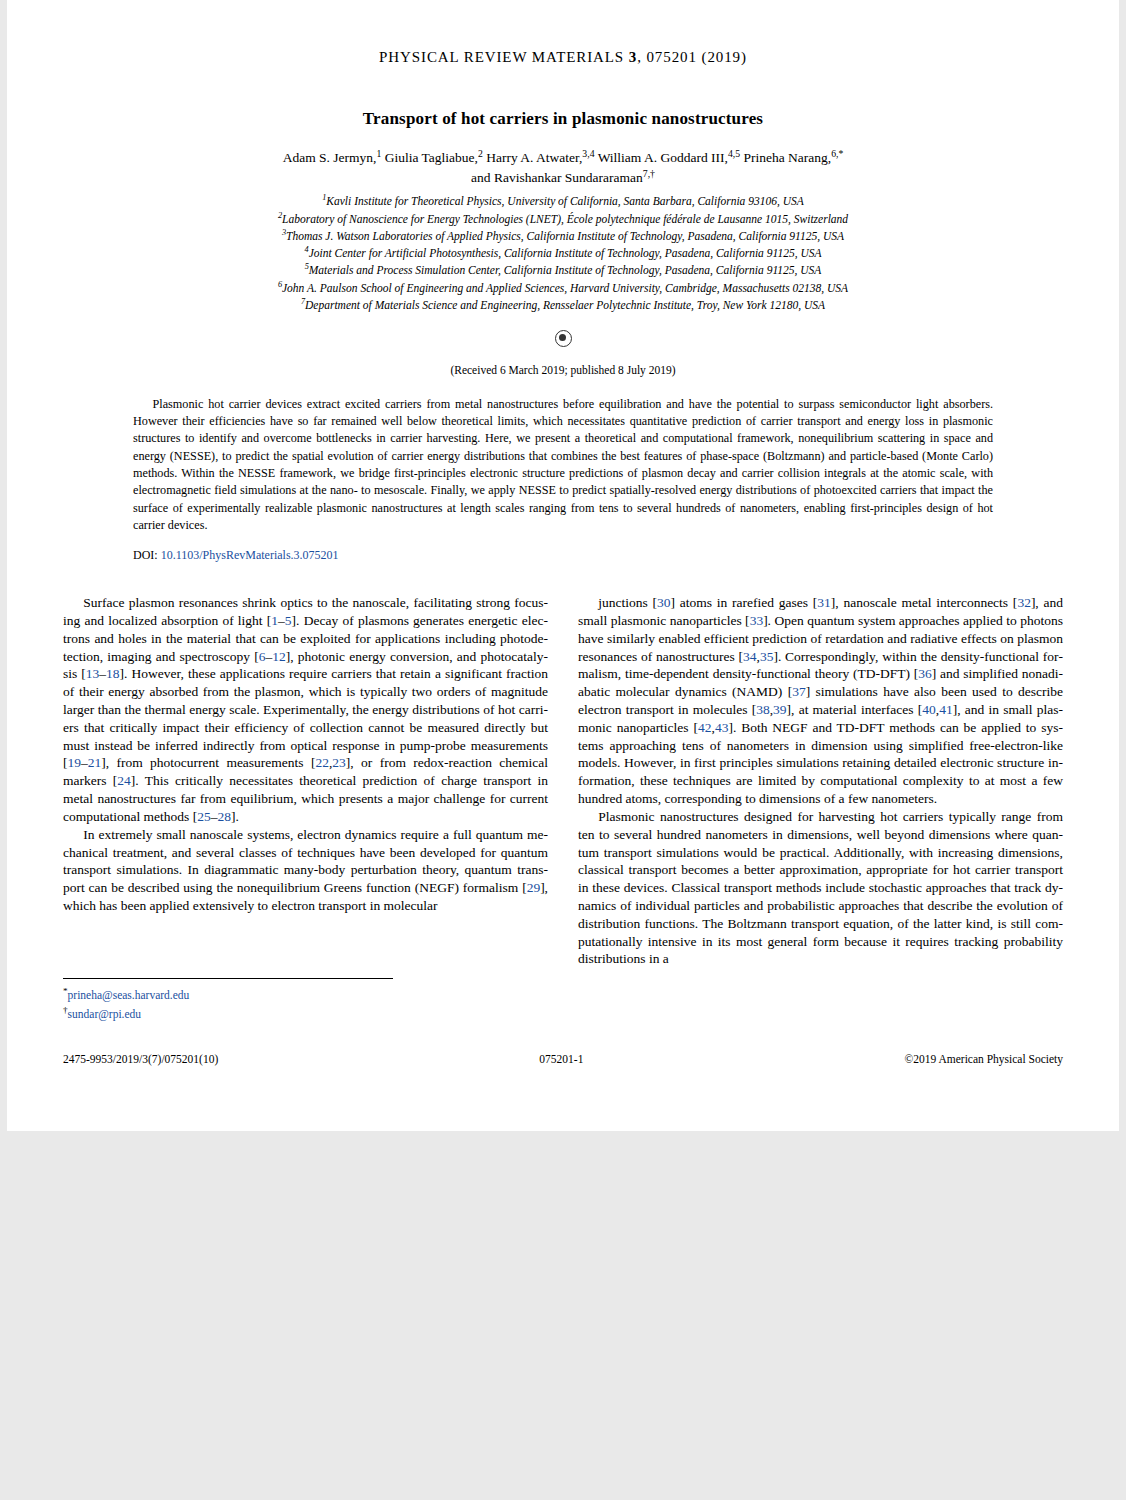PHYSICAL REVIEW MATERIALS 3, 075201 (2019)
Transport of hot carriers in plasmonic nanostructures
Adam S. Jermyn,1 Giulia Tagliabue,2 Harry A. Atwater,3,4 William A. Goddard III,4,5 Prineha Narang,6,*
and Ravishankar Sundararaman7,†
1Kavli Institute for Theoretical Physics, University of California, Santa Barbara, California 93106, USA
2Laboratory of Nanoscience for Energy Technologies (LNET), École polytechnique fédérale de Lausanne 1015, Switzerland
3Thomas J. Watson Laboratories of Applied Physics, California Institute of Technology, Pasadena, California 91125, USA
4Joint Center for Artificial Photosynthesis, California Institute of Technology, Pasadena, California 91125, USA
5Materials and Process Simulation Center, California Institute of Technology, Pasadena, California 91125, USA
6John A. Paulson School of Engineering and Applied Sciences, Harvard University, Cambridge, Massachusetts 02138, USA
7Department of Materials Science and Engineering, Rensselaer Polytechnic Institute, Troy, New York 12180, USA
(Received 6 March 2019; published 8 July 2019)
Plasmonic hot carrier devices extract excited carriers from metal nanostructures before equilibration and have the potential to surpass semiconductor light absorbers. However their efficiencies have so far remained well below theoretical limits, which necessitates quantitative prediction of carrier transport and energy loss in plasmonic structures to identify and overcome bottlenecks in carrier harvesting. Here, we present a theoretical and computational framework, nonequilibrium scattering in space and energy (NESSE), to predict the spatial evolution of carrier energy distributions that combines the best features of phase-space (Boltzmann) and particle-based (Monte Carlo) methods. Within the NESSE framework, we bridge first-principles electronic structure predictions of plasmon decay and carrier collision integrals at the atomic scale, with electromagnetic field simulations at the nano- to mesoscale. Finally, we apply NESSE to predict spatially-resolved energy distributions of photoexcited carriers that impact the surface of experimentally realizable plasmonic nanostructures at length scales ranging from tens to several hundreds of nanometers, enabling first-principles design of hot carrier devices.
DOI: 10.1103/PhysRevMaterials.3.075201
Surface plasmon resonances shrink optics to the nanoscale, facilitating strong focusing and localized absorption of light [1–5]. Decay of plasmons generates energetic electrons and holes in the material that can be exploited for applications including photodetection, imaging and spectroscopy [6–12], photonic energy conversion, and photocatalysis [13–18]. However, these applications require carriers that retain a significant fraction of their energy absorbed from the plasmon, which is typically two orders of magnitude larger than the thermal energy scale. Experimentally, the energy distributions of hot carriers that critically impact their efficiency of collection cannot be measured directly but must instead be inferred indirectly from optical response in pump-probe measurements [19–21], from photocurrent measurements [22,23], or from redox-reaction chemical markers [24]. This critically necessitates theoretical prediction of charge transport in metal nanostructures far from equilibrium, which presents a major challenge for current computational methods [25–28].
In extremely small nanoscale systems, electron dynamics require a full quantum mechanical treatment, and several classes of techniques have been developed for quantum transport simulations. In diagrammatic many-body perturbation theory, quantum transport can be described using the nonequilibrium Greens function (NEGF) formalism [29], which has been applied extensively to electron transport in molecular
junctions [30] atoms in rarefied gases [31], nanoscale metal interconnects [32], and small plasmonic nanoparticles [33]. Open quantum system approaches applied to photons have similarly enabled efficient prediction of retardation and radiative effects on plasmon resonances of nanostructures [34,35]. Correspondingly, within the density-functional formalism, time-dependent density-functional theory (TD-DFT) [36] and simplified nonadiabatic molecular dynamics (NAMD) [37] simulations have also been used to describe electron transport in molecules [38,39], at material interfaces [40,41], and in small plasmonic nanoparticles [42,43]. Both NEGF and TD-DFT methods can be applied to systems approaching tens of nanometers in dimension using simplified free-electron-like models. However, in first principles simulations retaining detailed electronic structure information, these techniques are limited by computational complexity to at most a few hundred atoms, corresponding to dimensions of a few nanometers.
Plasmonic nanostructures designed for harvesting hot carriers typically range from ten to several hundred nanometers in dimensions, well beyond dimensions where quantum transport simulations would be practical. Additionally, with increasing dimensions, classical transport becomes a better approximation, appropriate for hot carrier transport in these devices. Classical transport methods include stochastic approaches that track dynamics of individual particles and probabilistic approaches that describe the evolution of distribution functions. The Boltzmann transport equation, of the latter kind, is still computationally intensive in its most general form because it requires tracking probability distributions in a
*prineha@seas.harvard.edu
†sundar@rpi.edu
2475-9953/2019/3(7)/075201(10)
075201-1
©2019 American Physical Society